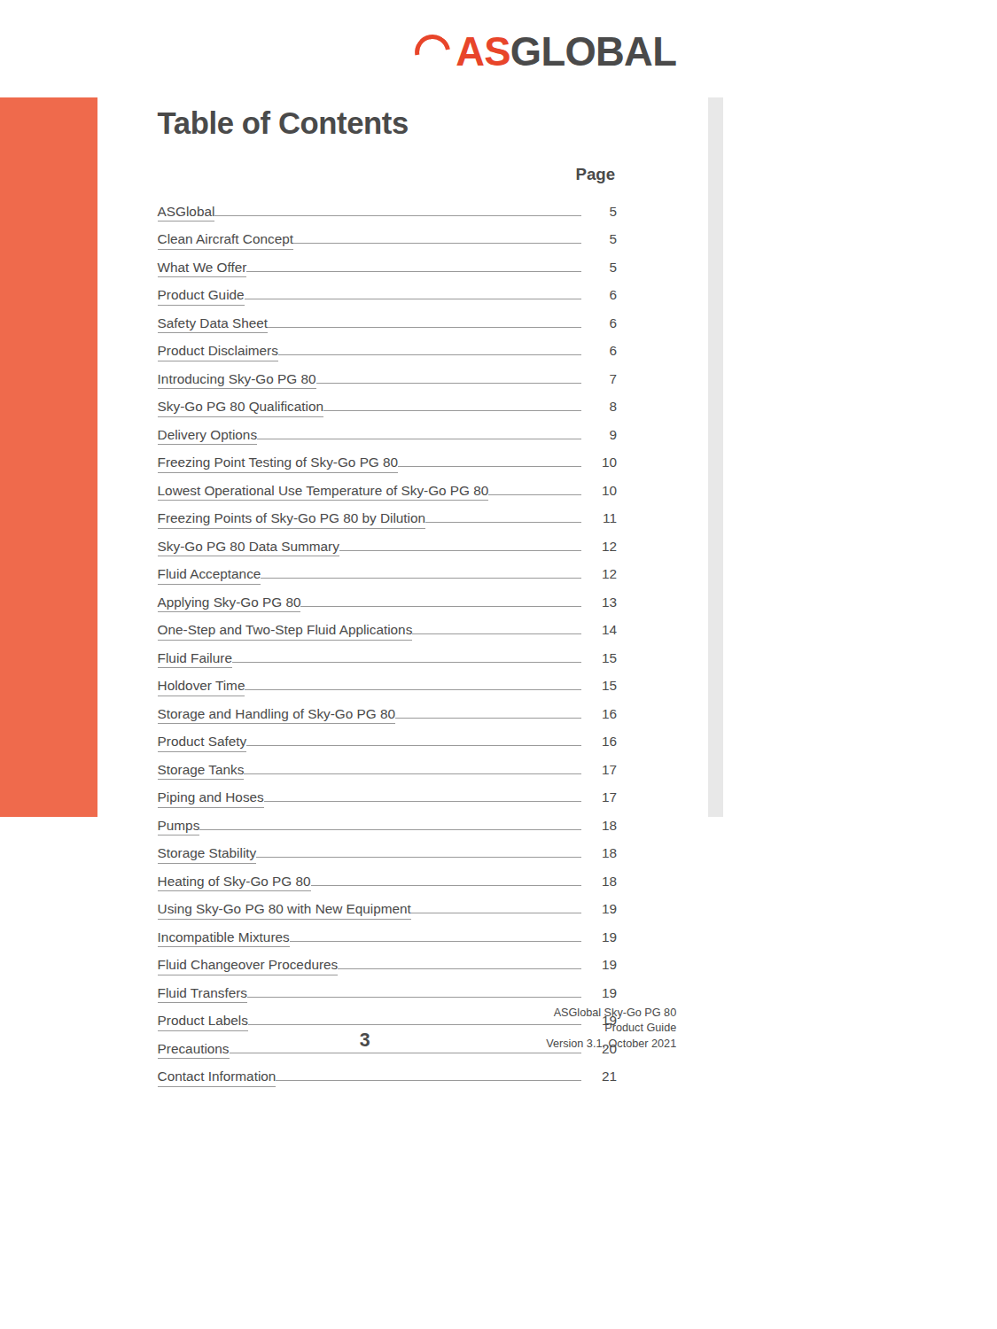AS GLOBAL
Table of Contents
Page
ASGlobal 5
Clean Aircraft Concept 5
What We Offer 5
Product Guide 6
Safety Data Sheet 6
Product Disclaimers 6
Introducing Sky-Go PG 80 7
Sky-Go PG 80 Qualification 8
Delivery Options 9
Freezing Point Testing of Sky-Go PG 80 10
Lowest Operational Use Temperature of Sky-Go PG 80 10
Freezing Points of Sky-Go PG 80 by Dilution 11
Sky-Go PG 80 Data Summary 12
Fluid Acceptance 12
Applying Sky-Go PG 80 13
One-Step and Two-Step Fluid Applications 14
Fluid Failure 15
Holdover Time 15
Storage and Handling of Sky-Go PG 80 16
Product Safety 16
Storage Tanks 17
Piping and Hoses 17
Pumps 18
Storage Stability 18
Heating of Sky-Go PG 80 18
Using Sky-Go PG 80 with New Equipment 19
Incompatible Mixtures 19
Fluid Changeover Procedures 19
Fluid Transfers 19
Product Labels 19
Precautions 20
Contact Information 21
3
ASGlobal Sky-Go PG 80
Product Guide
Version 3.1, October 2021